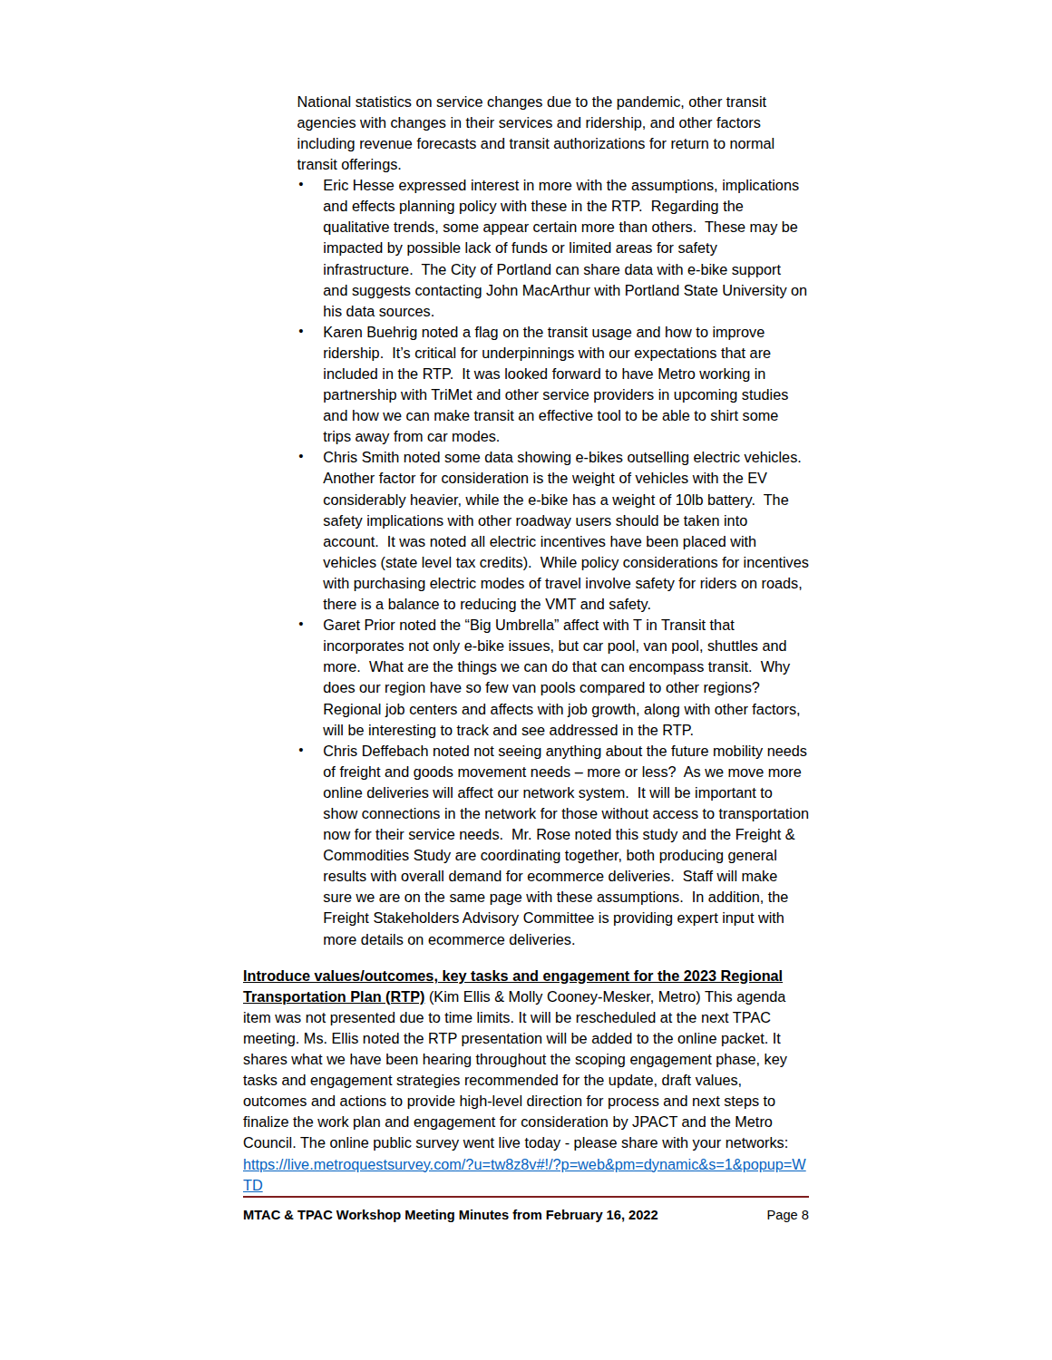National statistics on service changes due to the pandemic, other transit agencies with changes in their services and ridership, and other factors including revenue forecasts and transit authorizations for return to normal transit offerings.
Eric Hesse expressed interest in more with the assumptions, implications and effects planning policy with these in the RTP. Regarding the qualitative trends, some appear certain more than others. These may be impacted by possible lack of funds or limited areas for safety infrastructure. The City of Portland can share data with e-bike support and suggests contacting John MacArthur with Portland State University on his data sources.
Karen Buehrig noted a flag on the transit usage and how to improve ridership. It’s critical for underpinnings with our expectations that are included in the RTP. It was looked forward to have Metro working in partnership with TriMet and other service providers in upcoming studies and how we can make transit an effective tool to be able to shirt some trips away from car modes.
Chris Smith noted some data showing e-bikes outselling electric vehicles. Another factor for consideration is the weight of vehicles with the EV considerably heavier, while the e-bike has a weight of 10lb battery. The safety implications with other roadway users should be taken into account. It was noted all electric incentives have been placed with vehicles (state level tax credits). While policy considerations for incentives with purchasing electric modes of travel involve safety for riders on roads, there is a balance to reducing the VMT and safety.
Garet Prior noted the “Big Umbrella” affect with T in Transit that incorporates not only e-bike issues, but car pool, van pool, shuttles and more. What are the things we can do that can encompass transit. Why does our region have so few van pools compared to other regions? Regional job centers and affects with job growth, along with other factors, will be interesting to track and see addressed in the RTP.
Chris Deffebach noted not seeing anything about the future mobility needs of freight and goods movement needs – more or less? As we move more online deliveries will affect our network system. It will be important to show connections in the network for those without access to transportation now for their service needs. Mr. Rose noted this study and the Freight & Commodities Study are coordinating together, both producing general results with overall demand for ecommerce deliveries. Staff will make sure we are on the same page with these assumptions. In addition, the Freight Stakeholders Advisory Committee is providing expert input with more details on ecommerce deliveries.
Introduce values/outcomes, key tasks and engagement for the 2023 Regional Transportation Plan (RTP) (Kim Ellis & Molly Cooney-Mesker, Metro) This agenda item was not presented due to time limits. It will be rescheduled at the next TPAC meeting. Ms. Ellis noted the RTP presentation will be added to the online packet. It shares what we have been hearing throughout the scoping engagement phase, key tasks and engagement strategies recommended for the update, draft values, outcomes and actions to provide high-level direction for process and next steps to finalize the work plan and engagement for consideration by JPACT and the Metro Council. The online public survey went live today - please share with your networks:
https://live.metroquestsurvey.com/?u=tw8z8v#!/?p=web&pm=dynamic&s=1&popup=WTD
MTAC & TPAC Workshop Meeting Minutes from February 16, 2022 Page 8